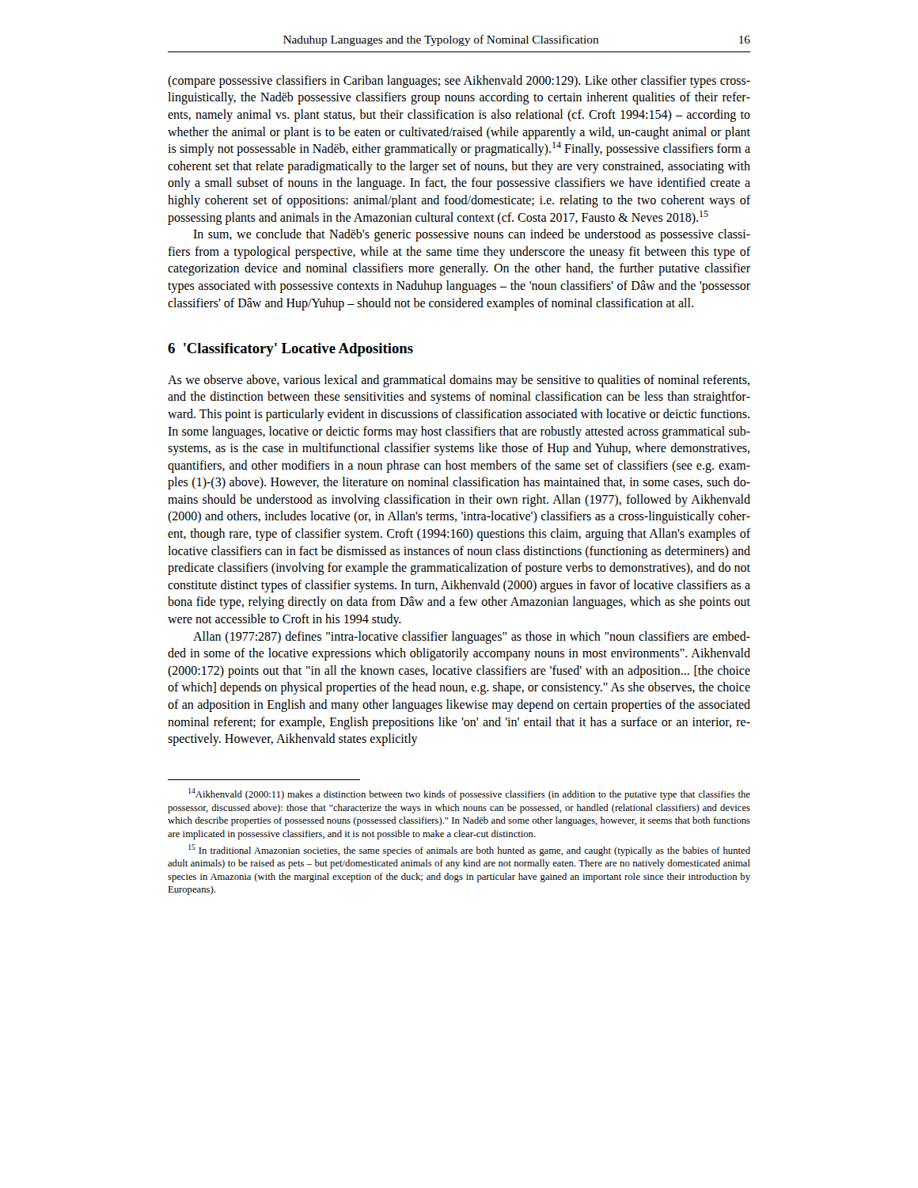Naduhup Languages and the Typology of Nominal Classification 16
(compare possessive classifiers in Cariban languages; see Aikhenvald 2000:129). Like other classifier types cross-linguistically, the Nadëb possessive classifiers group nouns according to certain inherent qualities of their referents, namely animal vs. plant status, but their classification is also relational (cf. Croft 1994:154) – according to whether the animal or plant is to be eaten or cultivated/raised (while apparently a wild, un-caught animal or plant is simply not possessable in Nadëb, either grammatically or pragmatically).14 Finally, possessive classifiers form a coherent set that relate paradigmatically to the larger set of nouns, but they are very constrained, associating with only a small subset of nouns in the language. In fact, the four possessive classifiers we have identified create a highly coherent set of oppositions: animal/plant and food/domesticate; i.e. relating to the two coherent ways of possessing plants and animals in the Amazonian cultural context (cf. Costa 2017, Fausto & Neves 2018).15
In sum, we conclude that Nadëb's generic possessive nouns can indeed be understood as possessive classifiers from a typological perspective, while at the same time they underscore the uneasy fit between this type of categorization device and nominal classifiers more generally. On the other hand, the further putative classifier types associated with possessive contexts in Naduhup languages – the 'noun classifiers' of Dâw and the 'possessor classifiers' of Dâw and Hup/Yuhup – should not be considered examples of nominal classification at all.
6 'Classificatory' Locative Adpositions
As we observe above, various lexical and grammatical domains may be sensitive to qualities of nominal referents, and the distinction between these sensitivities and systems of nominal classification can be less than straightforward. This point is particularly evident in discussions of classification associated with locative or deictic functions. In some languages, locative or deictic forms may host classifiers that are robustly attested across grammatical subsystems, as is the case in multifunctional classifier systems like those of Hup and Yuhup, where demonstratives, quantifiers, and other modifiers in a noun phrase can host members of the same set of classifiers (see e.g. examples (1)-(3) above). However, the literature on nominal classification has maintained that, in some cases, such domains should be understood as involving classification in their own right. Allan (1977), followed by Aikhenvald (2000) and others, includes locative (or, in Allan's terms, 'intra-locative') classifiers as a cross-linguistically coherent, though rare, type of classifier system. Croft (1994:160) questions this claim, arguing that Allan's examples of locative classifiers can in fact be dismissed as instances of noun class distinctions (functioning as determiners) and predicate classifiers (involving for example the grammaticalization of posture verbs to demonstratives), and do not constitute distinct types of classifier systems. In turn, Aikhenvald (2000) argues in favor of locative classifiers as a bona fide type, relying directly on data from Dâw and a few other Amazonian languages, which as she points out were not accessible to Croft in his 1994 study.
Allan (1977:287) defines "intra-locative classifier languages" as those in which "noun classifiers are embedded in some of the locative expressions which obligatorily accompany nouns in most environments". Aikhenvald (2000:172) points out that "in all the known cases, locative classifiers are 'fused' with an adposition... [the choice of which] depends on physical properties of the head noun, e.g. shape, or consistency." As she observes, the choice of an adposition in English and many other languages likewise may depend on certain properties of the associated nominal referent; for example, English prepositions like 'on' and 'in' entail that it has a surface or an interior, respectively. However, Aikhenvald states explicitly
14Aikhenvald (2000:11) makes a distinction between two kinds of possessive classifiers (in addition to the putative type that classifies the possessor, discussed above): those that "characterize the ways in which nouns can be possessed, or handled (relational classifiers) and devices which describe properties of possessed nouns (possessed classifiers)." In Nadëb and some other languages, however, it seems that both functions are implicated in possessive classifiers, and it is not possible to make a clear-cut distinction.
15 In traditional Amazonian societies, the same species of animals are both hunted as game, and caught (typically as the babies of hunted adult animals) to be raised as pets – but pet/domesticated animals of any kind are not normally eaten. There are no natively domesticated animal species in Amazonia (with the marginal exception of the duck; and dogs in particular have gained an important role since their introduction by Europeans).